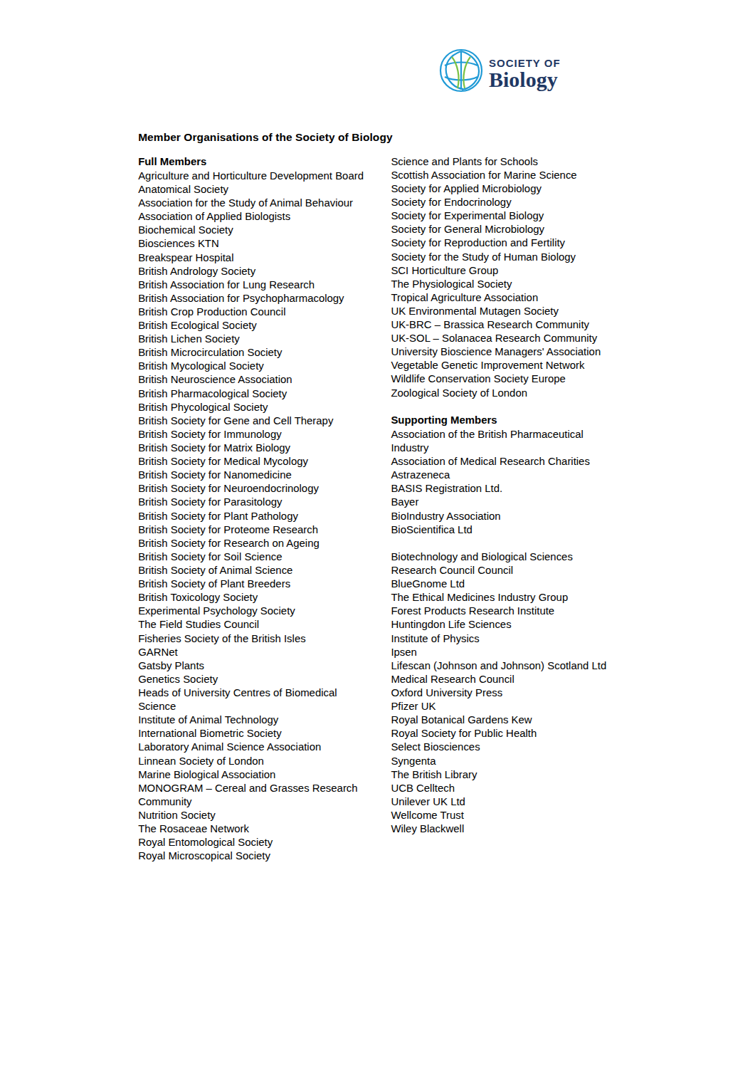SOCIETY OF Biology
Member Organisations of the Society of Biology
Full Members
Agriculture and Horticulture Development Board
Anatomical Society
Association for the Study of Animal Behaviour
Association of Applied Biologists
Biochemical Society
Biosciences KTN
Breakspear Hospital
British Andrology Society
British Association for Lung Research
British Association for Psychopharmacology
British Crop Production Council
British Ecological Society
British Lichen Society
British Microcirculation Society
British Mycological Society
British Neuroscience Association
British Pharmacological Society
British Phycological Society
British Society for Gene and Cell Therapy
British Society for Immunology
British Society for Matrix Biology
British Society for Medical Mycology
British Society for Nanomedicine
British Society for Neuroendocrinology
British Society for Parasitology
British Society for Plant Pathology
British Society for Proteome Research
British Society for Research on Ageing
British Society for Soil Science
British Society of Animal Science
British Society of Plant Breeders
British Toxicology Society
Experimental Psychology Society
The Field Studies Council
Fisheries Society of the British Isles
GARNet
Gatsby Plants
Genetics Society
Heads of University Centres of Biomedical Science
Institute of Animal Technology
International Biometric Society
Laboratory Animal Science Association
Linnean Society of London
Marine Biological Association
MONOGRAM – Cereal and Grasses Research Community
Nutrition Society
The Rosaceae Network
Royal Entomological Society
Royal Microscopical Society
Science and Plants for Schools
Scottish Association for Marine Science
Society for Applied Microbiology
Society for Endocrinology
Society for Experimental Biology
Society for General Microbiology
Society for Reproduction and Fertility
Society for the Study of Human Biology
SCI Horticulture Group
The Physiological Society
Tropical Agriculture Association
UK Environmental Mutagen Society
UK-BRC – Brassica Research Community
UK-SOL – Solanacea Research Community
University Bioscience Managers' Association
Vegetable Genetic Improvement Network
Wildlife Conservation Society Europe
Zoological Society of London
Supporting Members
Association of the British Pharmaceutical Industry
Association of Medical Research Charities
Astrazeneca
BASIS Registration Ltd.
Bayer
BioIndustry Association
BioScientifica Ltd
Biotechnology and Biological Sciences Research Council Council
BlueGnome Ltd
The Ethical Medicines Industry Group
Forest Products Research Institute
Huntingdon Life Sciences
Institute of Physics
Ipsen
Lifescan (Johnson and Johnson) Scotland Ltd
Medical Research Council
Oxford University Press
Pfizer UK
Royal Botanical Gardens Kew
Royal Society for Public Health
Select Biosciences
Syngenta
The British Library
UCB Celltech
Unilever UK Ltd
Wellcome Trust
Wiley Blackwell